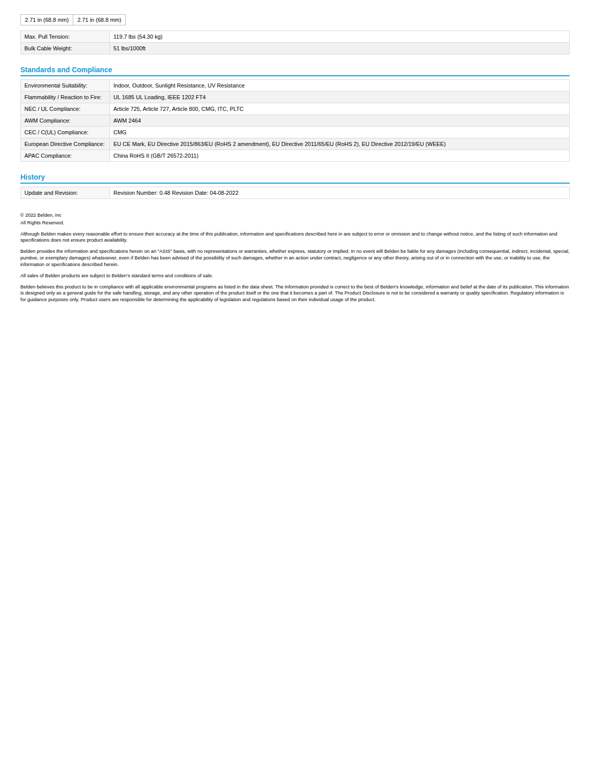2.71 in (68.8 mm) 2.71 in (68.8 mm)
| Max. Pull Tension: | 119.7 lbs (54.30 kg) |
| Bulk Cable Weight: | 51 lbs/1000ft |
Standards and Compliance
| Environmental Suitability: | Indoor, Outdoor, Sunlight Resistance, UV Resistance |
| Flammability / Reaction to Fire: | UL 1685 UL Loading, IEEE 1202 FT4 |
| NEC / UL Compliance: | Article 725, Article 727, Article 800, CMG, ITC, PLTC |
| AWM Compliance: | AWM 2464 |
| CEC / C(UL) Compliance: | CMG |
| European Directive Compliance: | EU CE Mark, EU Directive 2015/863/EU (RoHS 2 amendment), EU Directive 2011/65/EU (RoHS 2), EU Directive 2012/19/EU (WEEE) |
| APAC Compliance: | China RoHS II (GB/T 26572-2011) |
History
| Update and Revision: | Revision Number: 0.48 Revision Date: 04-08-2022 |
© 2022 Belden, Inc
All Rights Reserved.
Although Belden makes every reasonable effort to ensure their accuracy at the time of this publication, information and specifications described here in are subject to error or omission and to change without notice, and the listing of such information and specifications does not ensure product availability.
Belden provides the information and specifications herein on an "ASIS" basis, with no representations or warranties, whether express, statutory or implied. In no event will Belden be liable for any damages (including consequential, indirect, incidental, special, punitive, or exemplary damages) whatsoever, even if Belden has been advised of the possibility of such damages, whether in an action under contract, negligence or any other theory, arising out of or in connection with the use, or inability to use, the information or specifications described herein.
All sales of Belden products are subject to Belden's standard terms and conditions of sale.
Belden believes this product to be in compliance with all applicable environmental programs as listed in the data sheet. The information provided is correct to the best of Belden's knowledge, information and belief at the date of its publication. This information is designed only as a general guide for the safe handling, storage, and any other operation of the product itself or the one that it becomes a part of. The Product Disclosure is not to be considered a warranty or quality specification. Regulatory information is for guidance purposes only. Product users are responsible for determining the applicability of legislation and regulations based on their individual usage of the product.